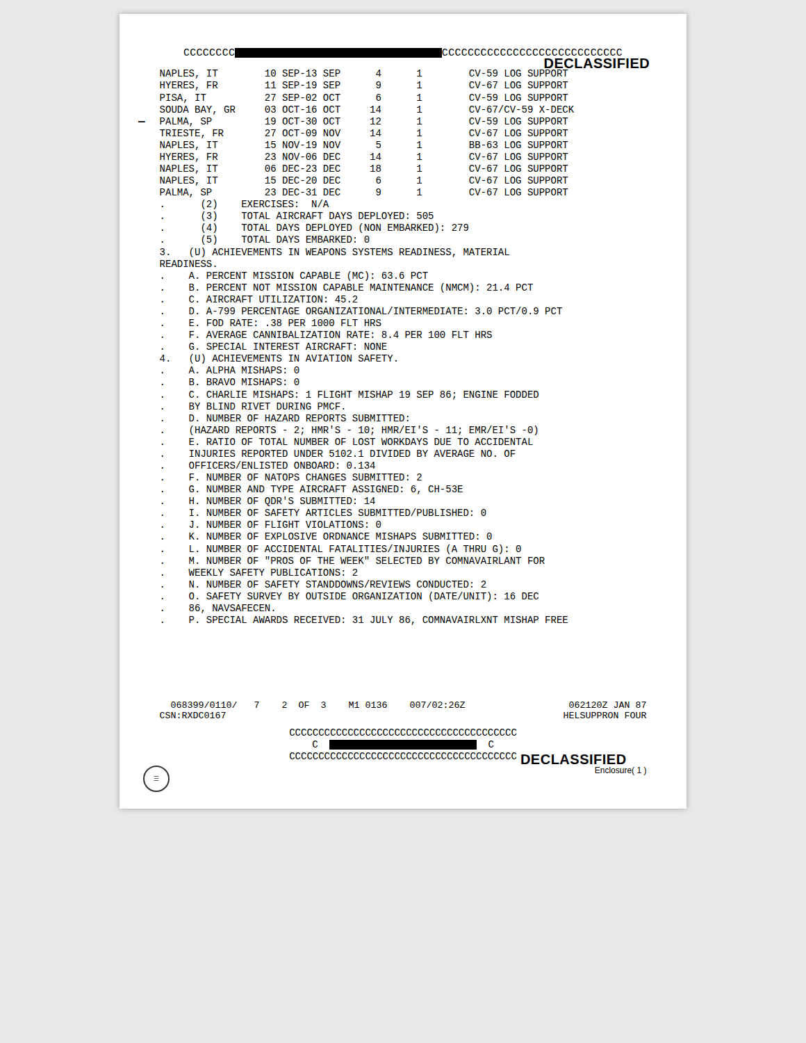CCCCCCCC CCCCCCCCCCCCCCCCCCCCCCCCCCCC
DECLASSIFIED
NAPLES, IT        10 SEP-13 SEP      4      1        CV-59 LOG SUPPORT
HYERES, FR        11 SEP-19 SEP      9      1        CV-67 LOG SUPPORT
PISA, IT          27 SEP-02 OCT      6      1        CV-59 LOG SUPPORT
SOUDA BAY, GR     03 OCT-16 OCT     14      1        CV-67/CV-59 X-DECK
PALMA, SP         19 OCT-30 OCT     12      1        CV-59 LOG SUPPORT
TRIESTE, FR       27 OCT-09 NOV     14      1        CV-67 LOG SUPPORT
NAPLES, IT        15 NOV-19 NOV      5      1        BB-63 LOG SUPPORT
HYERES, FR        23 NOV-06 DEC     14      1        CV-67 LOG SUPPORT
NAPLES, IT        06 DEC-23 DEC     18      1        CV-67 LOG SUPPORT
NAPLES, IT        15 DEC-20 DEC      6      1        CV-67 LOG SUPPORT
PALMA, SP         23 DEC-31 DEC      9      1        CV-67 LOG SUPPORT
.      (2)    EXERCISES:  N/A
.      (3)    TOTAL AIRCRAFT DAYS DEPLOYED: 505
.      (4)    TOTAL DAYS DEPLOYED (NON EMBARKED): 279
.      (5)    TOTAL DAYS EMBARKED: 0
3.   (U) ACHIEVEMENTS IN WEAPONS SYSTEMS READINESS, MATERIAL
READINESS.
.    A. PERCENT MISSION CAPABLE (MC): 63.6 PCT
.    B. PERCENT NOT MISSION CAPABLE MAINTENANCE (NMCM): 21.4 PCT
.    C. AIRCRAFT UTILIZATION: 45.2
.    D. A-799 PERCENTAGE ORGANIZATIONAL/INTERMEDIATE: 3.0 PCT/0.9 PCT
.    E. FOD RATE: .38 PER 1000 FLT HRS
.    F. AVERAGE CANNIBALIZATION RATE: 8.4 PER 100 FLT HRS
.    G. SPECIAL INTEREST AIRCRAFT: NONE
4.   (U) ACHIEVEMENTS IN AVIATION SAFETY.
.    A. ALPHA MISHAPS: 0
.    B. BRAVO MISHAPS: 0
.    C. CHARLIE MISHAPS: 1 FLIGHT MISHAP 19 SEP 86; ENGINE FODDED
.    BY BLIND RIVET DURING PMCF.
.    D. NUMBER OF HAZARD REPORTS SUBMITTED:
.    (HAZARD REPORTS - 2; HMR'S - 10; HMR/EI'S - 11; EMR/EI'S -0)
.    E. RATIO OF TOTAL NUMBER OF LOST WORKDAYS DUE TO ACCIDENTAL
.    INJURIES REPORTED UNDER 5102.1 DIVIDED BY AVERAGE NO. OF
.    OFFICERS/ENLISTED ONBOARD: 0.134
.    F. NUMBER OF NATOPS CHANGES SUBMITTED: 2
.    G. NUMBER AND TYPE AIRCRAFT ASSIGNED: 6, CH-53E
.    H. NUMBER OF QDR'S SUBMITTED: 14
.    I. NUMBER OF SAFETY ARTICLES SUBMITTED/PUBLISHED: 0
.    J. NUMBER OF FLIGHT VIOLATIONS: 0
.    K. NUMBER OF EXPLOSIVE ORDNANCE MISHAPS SUBMITTED: 0
.    L. NUMBER OF ACCIDENTAL FATALITIES/INJURIES (A THRU G): 0
.    M. NUMBER OF "PROS OF THE WEEK" SELECTED BY COMNAVAIRLANT FOR
.    WEEKLY SAFETY PUBLICATIONS: 2
.    N. NUMBER OF SAFETY STANDDOWNS/REVIEWS CONDUCTED: 2
.    O. SAFETY SURVEY BY OUTSIDE ORGANIZATION (DATE/UNIT): 16 DEC
.    86, NAVSAFECEN.
.    P. SPECIAL AWARDS RECEIVED: 31 JULY 86, COMNAVAIRLXNT MISHAP FREE
—
068399/0110/ 7 2 OF 3 M1 0136 007/02:26Z 062120Z JAN 87
CSN:RXDC0167 HELSUPPRON FOUR
CCCCCCCCCCCCCCCCCCCCCCCCCCCCCCCCCCCCCCC
C C
CCCCCCCCCCCCCCCCCCCCCCCCCCCCCCCCCCCCCCC
DECLASSIFIED
Enclosure( 1 )
☰